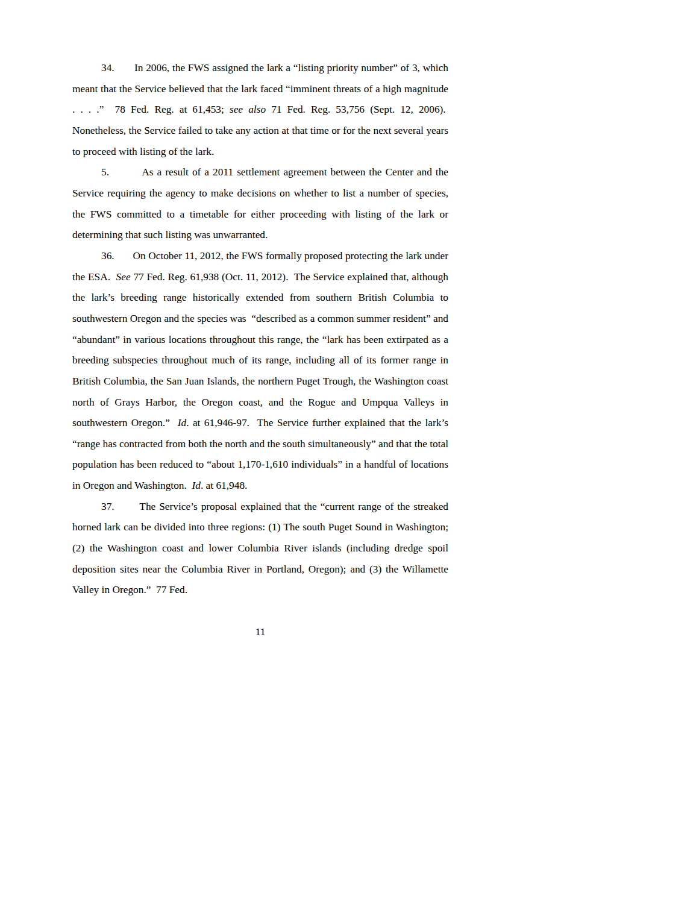34. In 2006, the FWS assigned the lark a “listing priority number” of 3, which meant that the Service believed that the lark faced “imminent threats of a high magnitude . . . .” 78 Fed. Reg. at 61,453; see also 71 Fed. Reg. 53,756 (Sept. 12, 2006). Nonetheless, the Service failed to take any action at that time or for the next several years to proceed with listing of the lark.
5. As a result of a 2011 settlement agreement between the Center and the Service requiring the agency to make decisions on whether to list a number of species, the FWS committed to a timetable for either proceeding with listing of the lark or determining that such listing was unwarranted.
36. On October 11, 2012, the FWS formally proposed protecting the lark under the ESA. See 77 Fed. Reg. 61,938 (Oct. 11, 2012). The Service explained that, although the lark’s breeding range historically extended from southern British Columbia to southwestern Oregon and the species was “described as a common summer resident” and “abundant” in various locations throughout this range, the “lark has been extirpated as a breeding subspecies throughout much of its range, including all of its former range in British Columbia, the San Juan Islands, the northern Puget Trough, the Washington coast north of Grays Harbor, the Oregon coast, and the Rogue and Umpqua Valleys in southwestern Oregon.” Id. at 61,946-97. The Service further explained that the lark’s “range has contracted from both the north and the south simultaneously” and that the total population has been reduced to “about 1,170-1,610 individuals” in a handful of locations in Oregon and Washington. Id. at 61,948.
37. The Service’s proposal explained that the “current range of the streaked horned lark can be divided into three regions: (1) The south Puget Sound in Washington; (2) the Washington coast and lower Columbia River islands (including dredge spoil deposition sites near the Columbia River in Portland, Oregon); and (3) the Willamette Valley in Oregon.” 77 Fed.
11